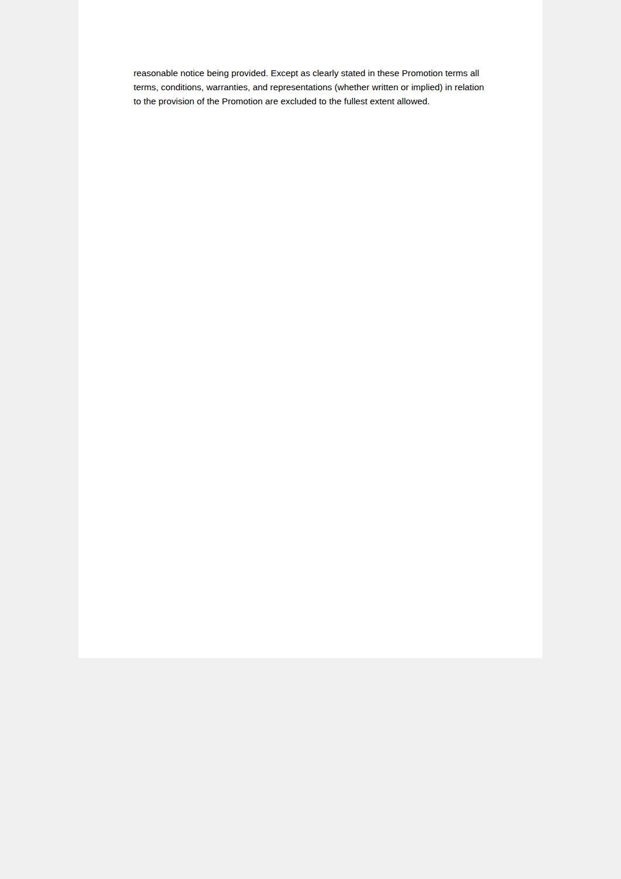reasonable notice being provided. Except as clearly stated in these Promotion terms all terms, conditions, warranties, and representations (whether written or implied) in relation to the provision of the Promotion are excluded to the fullest extent allowed.